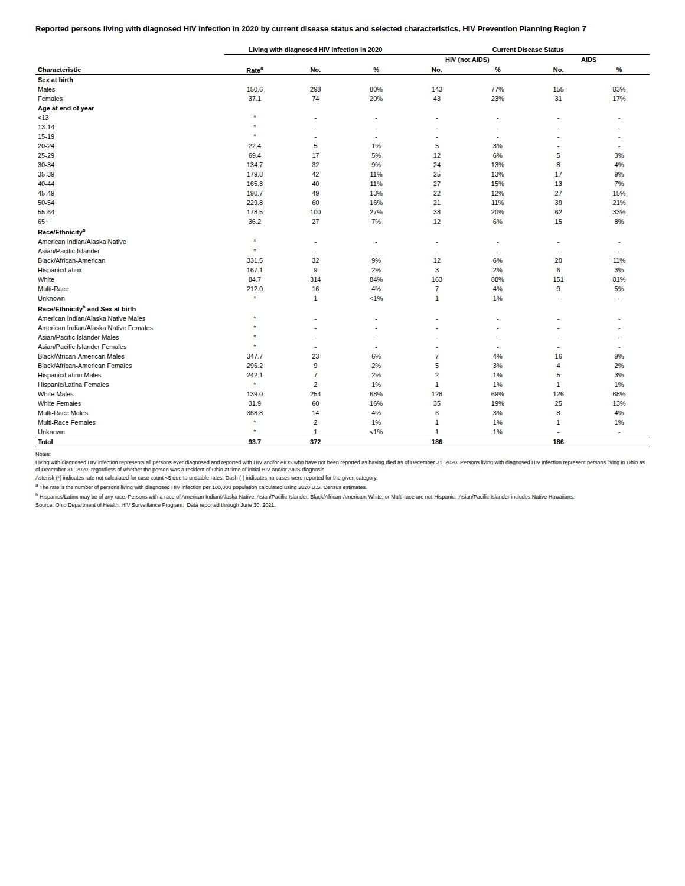Reported persons living with diagnosed HIV infection in 2020 by current disease status and selected characteristics, HIV Prevention Planning Region 7
| | Living with diagnosed HIV infection in 2020 | Current Disease Status |
| --- | --- | --- |
| | | HIV (not AIDS) | AIDS |
| Characteristic | Rate a | No. | % | No. | % | No. | % |
| Sex at birth |
| Males | 150.6 | 298 | 80% | 143 | 77% | 155 | 83% |
| Females | 37.1 | 74 | 20% | 43 | 23% | 31 | 17% |
| Age at end of year |
| <13 | * | - | - | - | - | - | - |
| 13-14 | * | - | - | - | - | - | - |
| 15-19 | * | - | - | - | - | - | - |
| 20-24 | 22.4 | 5 | 1% | 5 | 3% | - | - |
| 25-29 | 69.4 | 17 | 5% | 12 | 6% | 5 | 3% |
| 30-34 | 134.7 | 32 | 9% | 24 | 13% | 8 | 4% |
| 35-39 | 179.8 | 42 | 11% | 25 | 13% | 17 | 9% |
| 40-44 | 165.3 | 40 | 11% | 27 | 15% | 13 | 7% |
| 45-49 | 190.7 | 49 | 13% | 22 | 12% | 27 | 15% |
| 50-54 | 229.8 | 60 | 16% | 21 | 11% | 39 | 21% |
| 55-64 | 178.5 | 100 | 27% | 38 | 20% | 62 | 33% |
| 65+ | 36.2 | 27 | 7% | 12 | 6% | 15 | 8% |
| Race/Ethnicity b |
| American Indian/Alaska Native | * | - | - | - | - | - | - |
| Asian/Pacific Islander | * | - | - | - | - | - | - |
| Black/African-American | 331.5 | 32 | 9% | 12 | 6% | 20 | 11% |
| Hispanic/Latinx | 167.1 | 9 | 2% | 3 | 2% | 6 | 3% |
| White | 84.7 | 314 | 84% | 163 | 88% | 151 | 81% |
| Multi-Race | 212.0 | 16 | 4% | 7 | 4% | 9 | 5% |
| Unknown | * | 1 | <1% | 1 | 1% | - | - |
| Race/Ethnicity b and Sex at birth |
| American Indian/Alaska Native Males | * | - | - | - | - | - | - |
| American Indian/Alaska Native Females | * | - | - | - | - | - | - |
| Asian/Pacific Islander Males | * | - | - | - | - | - | - |
| Asian/Pacific Islander Females | * | - | - | - | - | - | - |
| Black/African-American Males | 347.7 | 23 | 6% | 7 | 4% | 16 | 9% |
| Black/African-American Females | 296.2 | 9 | 2% | 5 | 3% | 4 | 2% |
| Hispanic/Latino Males | 242.1 | 7 | 2% | 2 | 1% | 5 | 3% |
| Hispanic/Latina Females | * | 2 | 1% | 1 | 1% | 1 | 1% |
| White Males | 139.0 | 254 | 68% | 128 | 69% | 126 | 68% |
| White Females | 31.9 | 60 | 16% | 35 | 19% | 25 | 13% |
| Multi-Race Males | 368.8 | 14 | 4% | 6 | 3% | 8 | 4% |
| Multi-Race Females | * | 2 | 1% | 1 | 1% | 1 | 1% |
| Unknown | * | 1 | <1% | 1 | 1% | - | - |
| Total | 93.7 | 372 | | 186 | | 186 | |
Notes:
Living with diagnosed HIV infection represents all persons ever diagnosed and reported with HIV and/or AIDS who have not been reported as having died as of December 31, 2020. Persons living with diagnosed HIV infection represent persons living in Ohio as of December 31, 2020, regardless of whether the person was a resident of Ohio at time of initial HIV and/or AIDS diagnosis.
Asterisk (*) indicates rate not calculated for case count <5 due to unstable rates. Dash (-) indicates no cases were reported for the given category.
a The rate is the number of persons living with diagnosed HIV infection per 100,000 population calculated using 2020 U.S. Census estimates.
b Hispanics/Latinx may be of any race. Persons with a race of American Indian/Alaska Native, Asian/Pacific Islander, Black/African-American, White, or Multi-race are not-Hispanic. Asian/Pacific Islander includes Native Hawaiians.
Source: Ohio Department of Health, HIV Surveillance Program. Data reported through June 30, 2021.